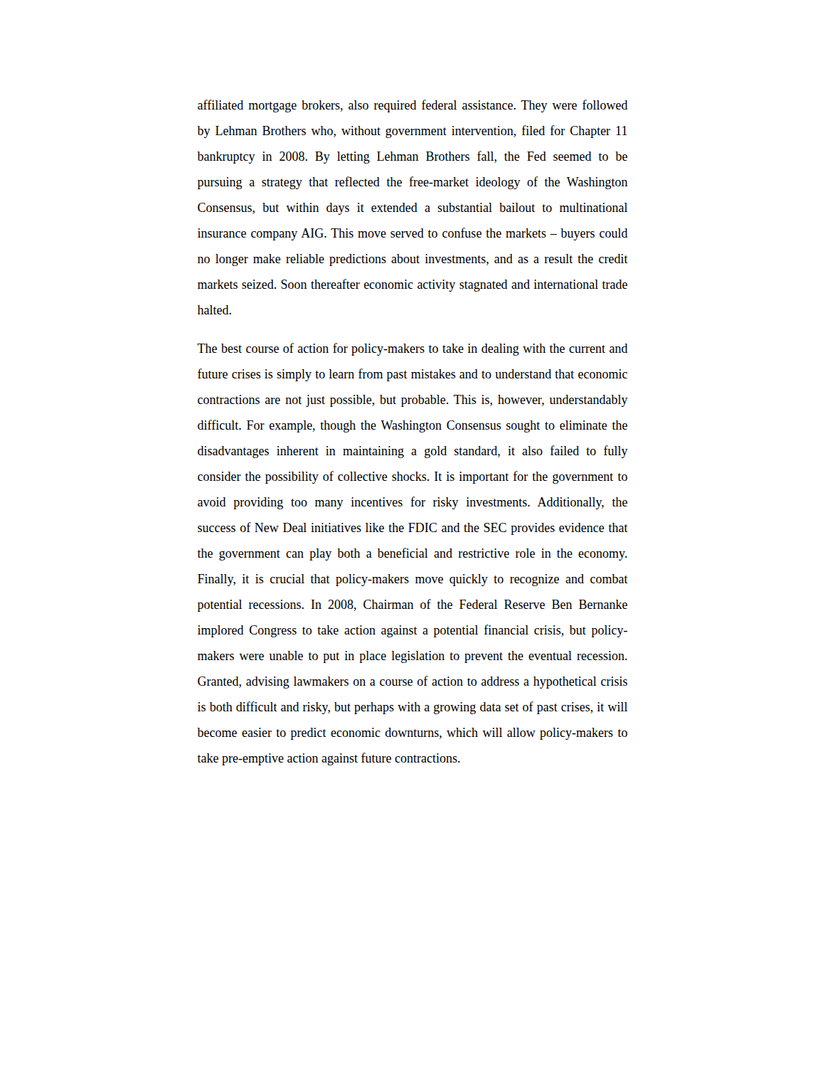affiliated mortgage brokers, also required federal assistance. They were followed by Lehman Brothers who, without government intervention, filed for Chapter 11 bankruptcy in 2008. By letting Lehman Brothers fall, the Fed seemed to be pursuing a strategy that reflected the free-market ideology of the Washington Consensus, but within days it extended a substantial bailout to multinational insurance company AIG. This move served to confuse the markets – buyers could no longer make reliable predictions about investments, and as a result the credit markets seized. Soon thereafter economic activity stagnated and international trade halted.
The best course of action for policy-makers to take in dealing with the current and future crises is simply to learn from past mistakes and to understand that economic contractions are not just possible, but probable. This is, however, understandably difficult. For example, though the Washington Consensus sought to eliminate the disadvantages inherent in maintaining a gold standard, it also failed to fully consider the possibility of collective shocks. It is important for the government to avoid providing too many incentives for risky investments. Additionally, the success of New Deal initiatives like the FDIC and the SEC provides evidence that the government can play both a beneficial and restrictive role in the economy. Finally, it is crucial that policy-makers move quickly to recognize and combat potential recessions. In 2008, Chairman of the Federal Reserve Ben Bernanke implored Congress to take action against a potential financial crisis, but policy-makers were unable to put in place legislation to prevent the eventual recession. Granted, advising lawmakers on a course of action to address a hypothetical crisis is both difficult and risky, but perhaps with a growing data set of past crises, it will become easier to predict economic downturns, which will allow policy-makers to take pre-emptive action against future contractions.